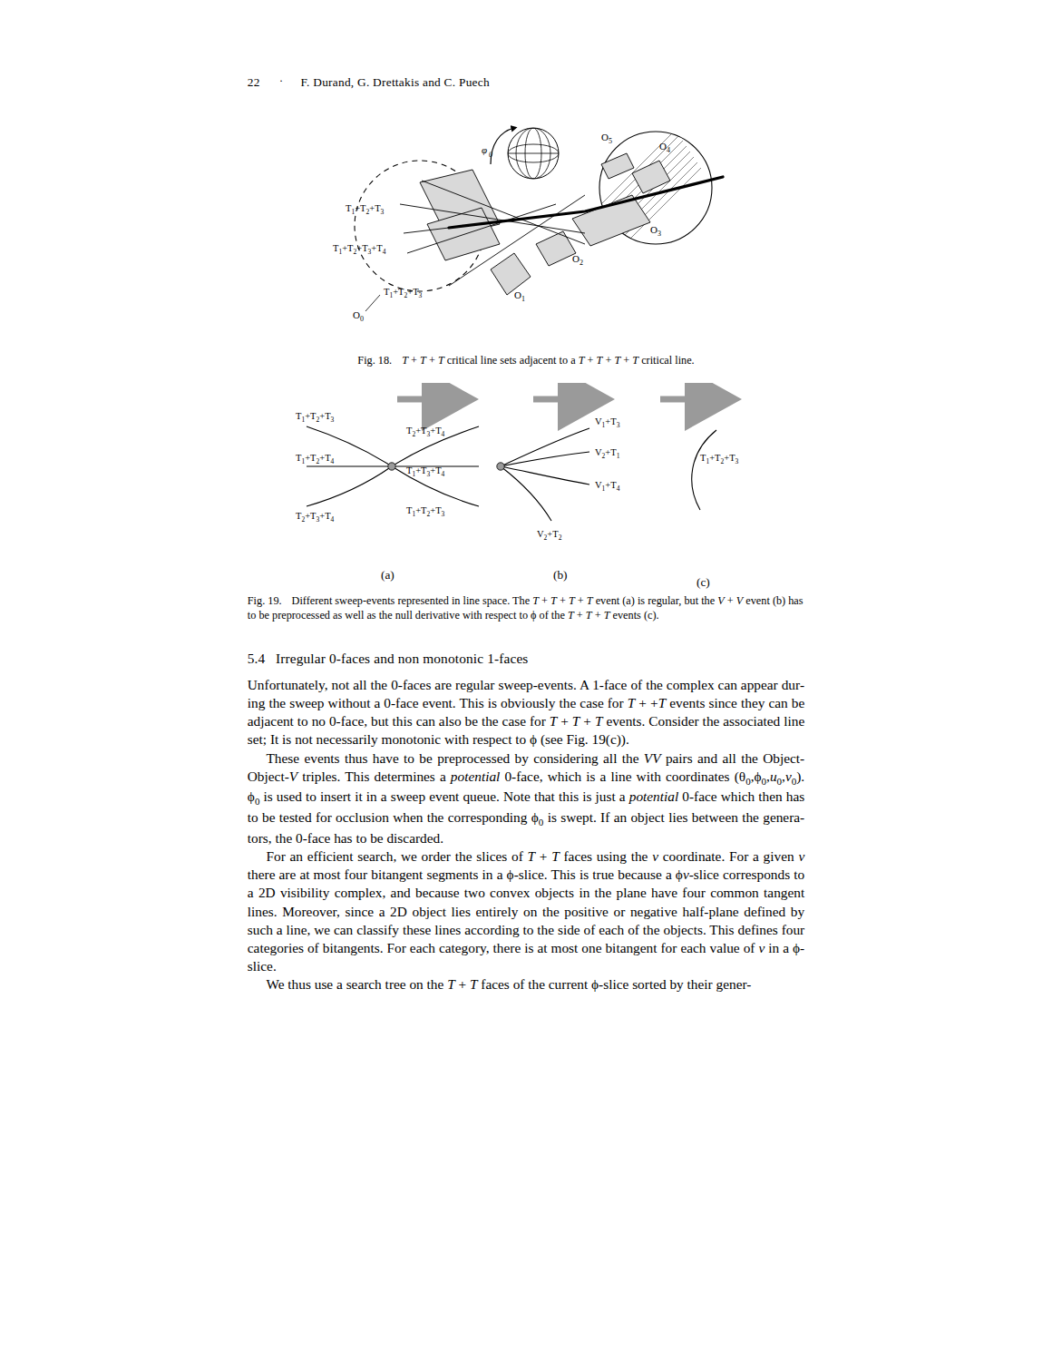22·F. Durand, G. Drettakis and C. Puech
φ 0 T1+T2+T3 T1+T2+T3+T4 T1+T2+T3 O0 O1 O2 O3 O4 O5
Fig. 18. T + T + T critical line sets adjacent to a T + T + T + T critical line.
T1+T2+T3 T1+T2+T4 T2+T3+T4 T2+T3+T4 T1+T3+T4 T1+T2+T3 V1+T3 V2+T1 V1+T4 V2+T2 T1+T2+T3
(a) (b) (c)
Fig. 19. Different sweep-events represented in line space. The T + T + T + T event (a) is regular, but the V + V event (b) has to be preprocessed as well as the null derivative with respect to ϕ of the T + T + T events (c).
5.4 Irregular 0-faces and non monotonic 1-faces
Unfortunately, not all the 0-faces are regular sweep-events. A 1-face of the complex can appear during the sweep without a 0-face event. This is obviously the case for T + +T events since they can be adjacent to no 0-face, but this can also be the case for T + T + T events. Consider the associated line set; It is not necessarily monotonic with respect to ϕ (see Fig. 19(c)).
These events thus have to be preprocessed by considering all the VV pairs and all the Object-Object-V triples. This determines a potential 0-face, which is a line with coordinates (θ0,ϕ0,u0,v0). ϕ0 is used to insert it in a sweep event queue. Note that this is just a potential 0-face which then has to be tested for occlusion when the corresponding ϕ0 is swept. If an object lies between the generators, the 0-face has to be discarded.
For an efficient search, we order the slices of T + T faces using the v coordinate. For a given v there are at most four bitangent segments in a ϕ-slice. This is true because a ϕv-slice corresponds to a 2D visibility complex, and because two convex objects in the plane have four common tangent lines. Moreover, since a 2D object lies entirely on the positive or negative half-plane defined by such a line, we can classify these lines according to the side of each of the objects. This defines four categories of bitangents. For each category, there is at most one bitangent for each value of v in a ϕ-slice.
We thus use a search tree on the T + T faces of the current ϕ-slice sorted by their gener-